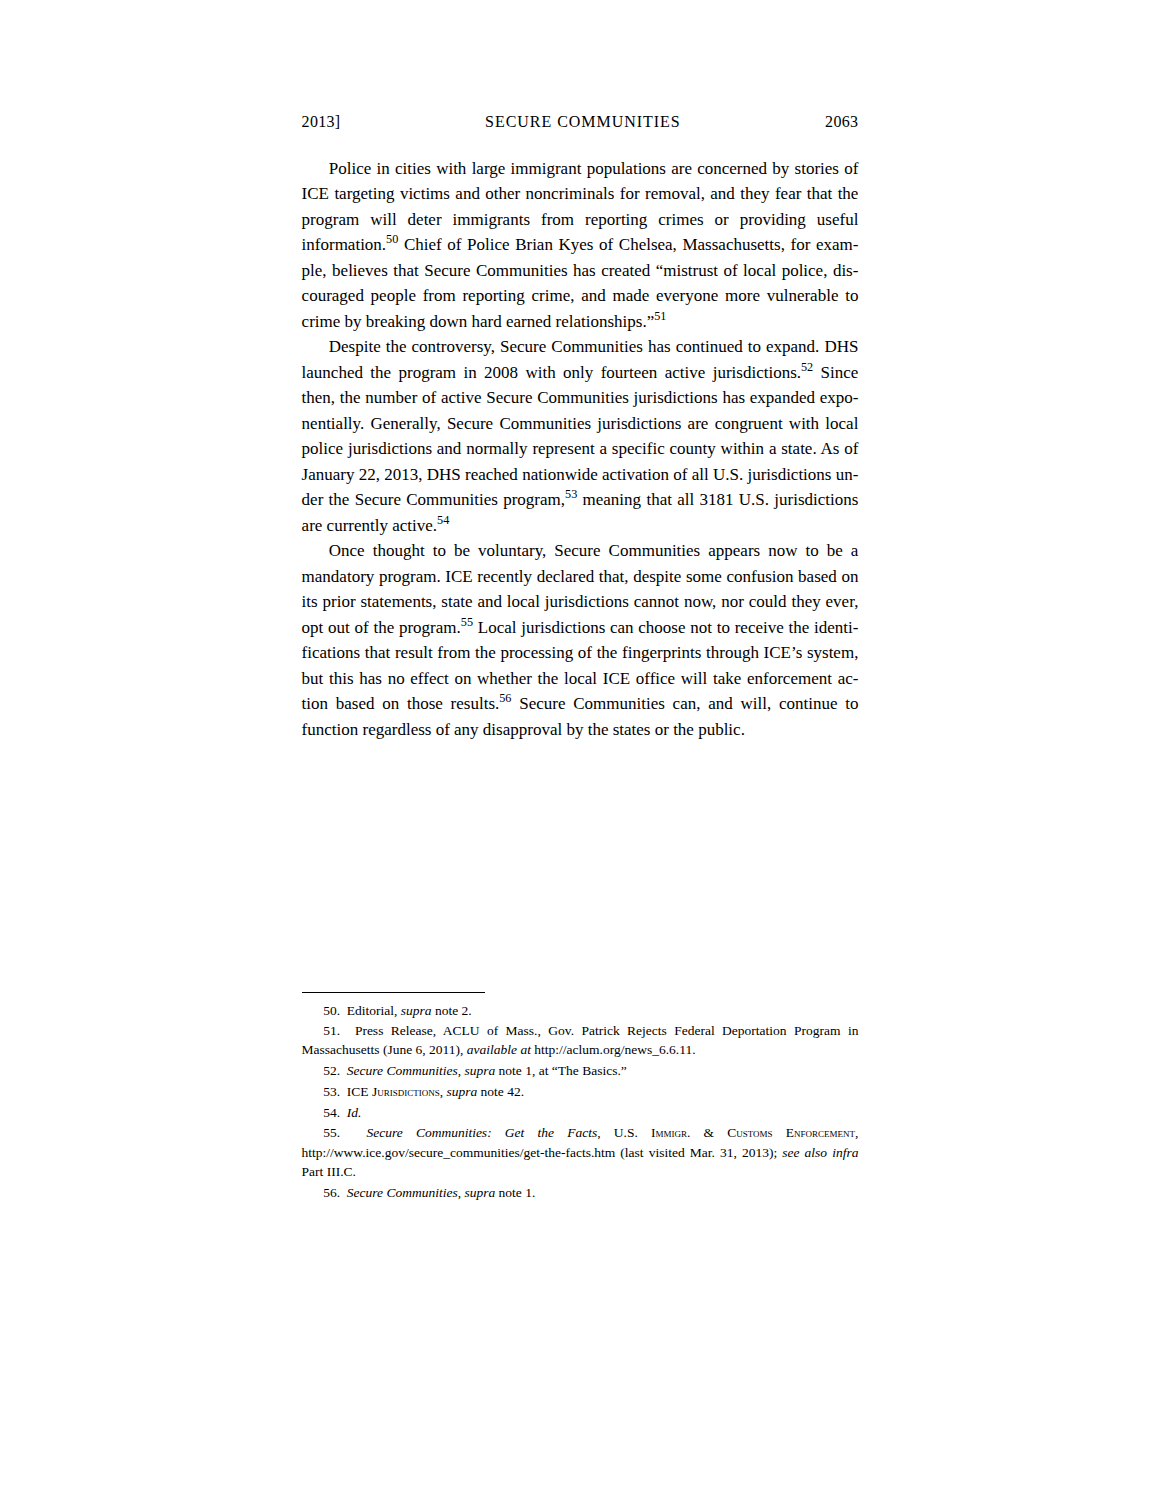2013] SECURE COMMUNITIES 2063
Police in cities with large immigrant populations are concerned by stories of ICE targeting victims and other noncriminals for removal, and they fear that the program will deter immigrants from reporting crimes or providing useful information.50 Chief of Police Brian Kyes of Chelsea, Massachusetts, for example, believes that Secure Communities has created “mistrust of local police, discouraged people from reporting crime, and made everyone more vulnerable to crime by breaking down hard earned relationships.”51
Despite the controversy, Secure Communities has continued to expand. DHS launched the program in 2008 with only fourteen active jurisdictions.52 Since then, the number of active Secure Communities jurisdictions has expanded exponentially. Generally, Secure Communities jurisdictions are congruent with local police jurisdictions and normally represent a specific county within a state. As of January 22, 2013, DHS reached nationwide activation of all U.S. jurisdictions under the Secure Communities program,53 meaning that all 3181 U.S. jurisdictions are currently active.54
Once thought to be voluntary, Secure Communities appears now to be a mandatory program. ICE recently declared that, despite some confusion based on its prior statements, state and local jurisdictions cannot now, nor could they ever, opt out of the program.55 Local jurisdictions can choose not to receive the identifications that result from the processing of the fingerprints through ICE’s system, but this has no effect on whether the local ICE office will take enforcement action based on those results.56 Secure Communities can, and will, continue to function regardless of any disapproval by the states or the public.
50. Editorial, supra note 2.
51. Press Release, ACLU of Mass., Gov. Patrick Rejects Federal Deportation Program in Massachusetts (June 6, 2011), available at http://aclum.org/news_6.6.11.
52. Secure Communities, supra note 1, at “The Basics.”
53. ICE Jurisdictions, supra note 42.
54. Id.
55. Secure Communities: Get the Facts, U.S. Immigr. & Customs Enforcement, http://www.ice.gov/secure_communities/get-the-facts.htm (last visited Mar. 31, 2013); see also infra Part III.C.
56. Secure Communities, supra note 1.